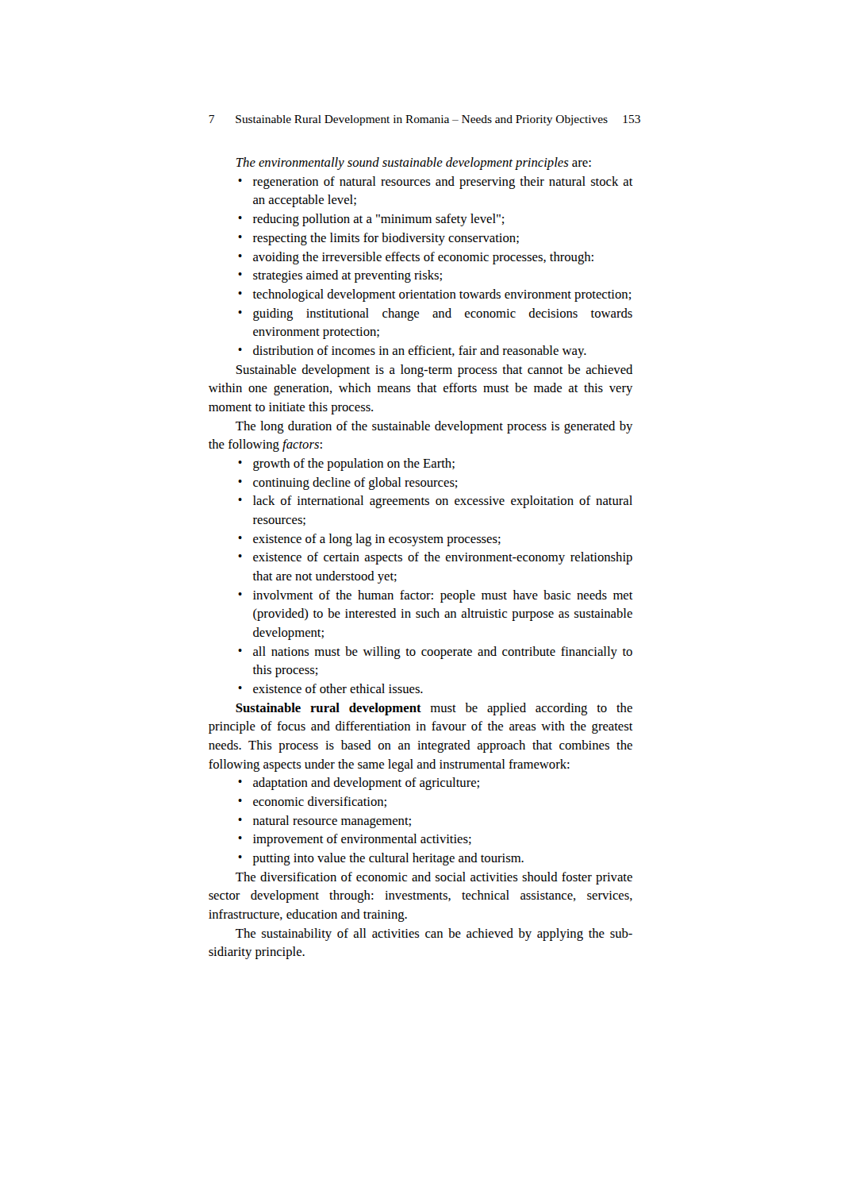7 Sustainable Rural Development in Romania – Needs and Priority Objectives 153
The environmentally sound sustainable development principles are:
regeneration of natural resources and preserving their natural stock at an acceptable level;
reducing pollution at a "minimum safety level";
respecting the limits for biodiversity conservation;
avoiding the irreversible effects of economic processes, through:
strategies aimed at preventing risks;
technological development orientation towards environment protection;
guiding institutional change and economic decisions towards environment protection;
distribution of incomes in an efficient, fair and reasonable way.
Sustainable development is a long-term process that cannot be achieved within one generation, which means that efforts must be made at this very moment to initiate this process.
The long duration of the sustainable development process is generated by the following factors:
growth of the population on the Earth;
continuing decline of global resources;
lack of international agreements on excessive exploitation of natural resources;
existence of a long lag in ecosystem processes;
existence of certain aspects of the environment-economy relationship that are not understood yet;
involvment of the human factor: people must have basic needs met (provided) to be interested in such an altruistic purpose as sustainable development;
all nations must be willing to cooperate and contribute financially to this process;
existence of other ethical issues.
Sustainable rural development must be applied according to the principle of focus and differentiation in favour of the areas with the greatest needs. This process is based on an integrated approach that combines the following aspects under the same legal and instrumental framework:
adaptation and development of agriculture;
economic diversification;
natural resource management;
improvement of environmental activities;
putting into value the cultural heritage and tourism.
The diversification of economic and social activities should foster private sector development through: investments, technical assistance, services, infrastructure, education and training.
The sustainability of all activities can be achieved by applying the sub-sidiarity principle.